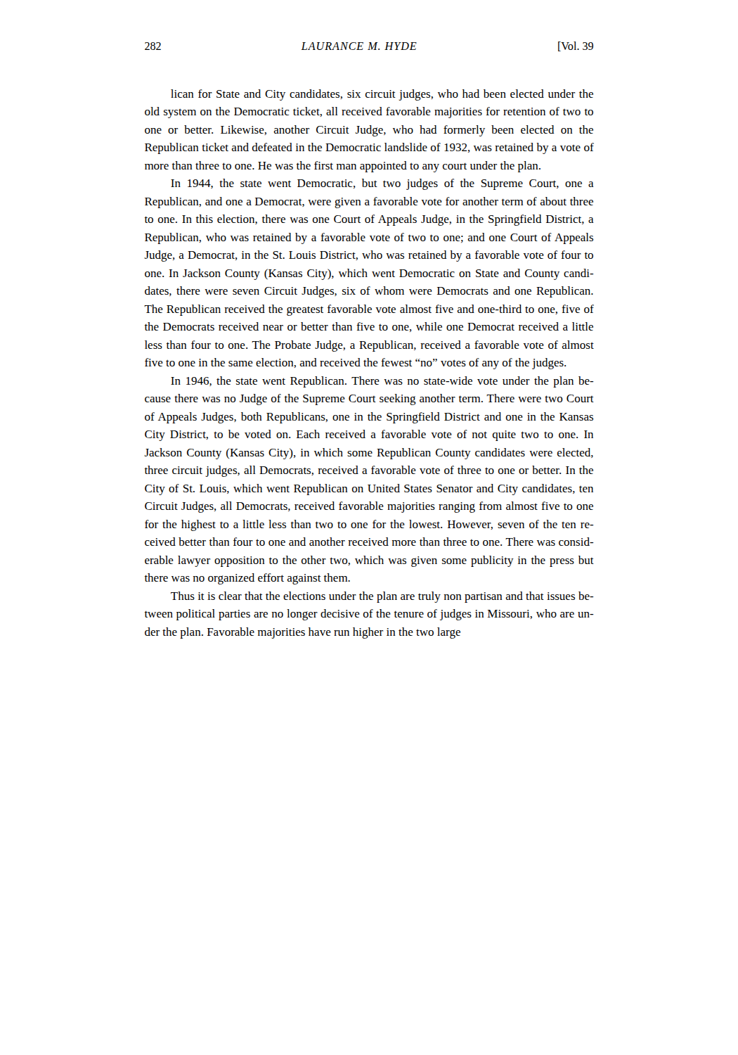282 Laurance M. Hyde [Vol. 39
lican for State and City candidates, six circuit judges, who had been elected under the old system on the Democratic ticket, all received favorable majorities for retention of two to one or better. Likewise, another Circuit Judge, who had formerly been elected on the Republican ticket and defeated in the Democratic landslide of 1932, was retained by a vote of more than three to one. He was the first man appointed to any court under the plan.
In 1944, the state went Democratic, but two judges of the Supreme Court, one a Republican, and one a Democrat, were given a favorable vote for another term of about three to one. In this election, there was one Court of Appeals Judge, in the Springfield District, a Republican, who was retained by a favorable vote of two to one; and one Court of Appeals Judge, a Democrat, in the St. Louis District, who was retained by a favorable vote of four to one. In Jackson County (Kansas City), which went Democratic on State and County candidates, there were seven Circuit Judges, six of whom were Democrats and one Republican. The Republican received the greatest favorable vote almost five and one-third to one, five of the Democrats received near or better than five to one, while one Democrat received a little less than four to one. The Probate Judge, a Republican, received a favorable vote of almost five to one in the same election, and received the fewest “no” votes of any of the judges.
In 1946, the state went Republican. There was no state-wide vote under the plan because there was no Judge of the Supreme Court seeking another term. There were two Court of Appeals Judges, both Republicans, one in the Springfield District and one in the Kansas City District, to be voted on. Each received a favorable vote of not quite two to one. In Jackson County (Kansas City), in which some Republican County candidates were elected, three circuit judges, all Democrats, received a favorable vote of three to one or better. In the City of St. Louis, which went Republican on United States Senator and City candidates, ten Circuit Judges, all Democrats, received favorable majorities ranging from almost five to one for the highest to a little less than two to one for the lowest. However, seven of the ten received better than four to one and another received more than three to one. There was considerable lawyer opposition to the other two, which was given some publicity in the press but there was no organized effort against them.
Thus it is clear that the elections under the plan are truly non partisan and that issues between political parties are no longer decisive of the tenure of judges in Missouri, who are under the plan. Favorable majorities have run higher in the two large